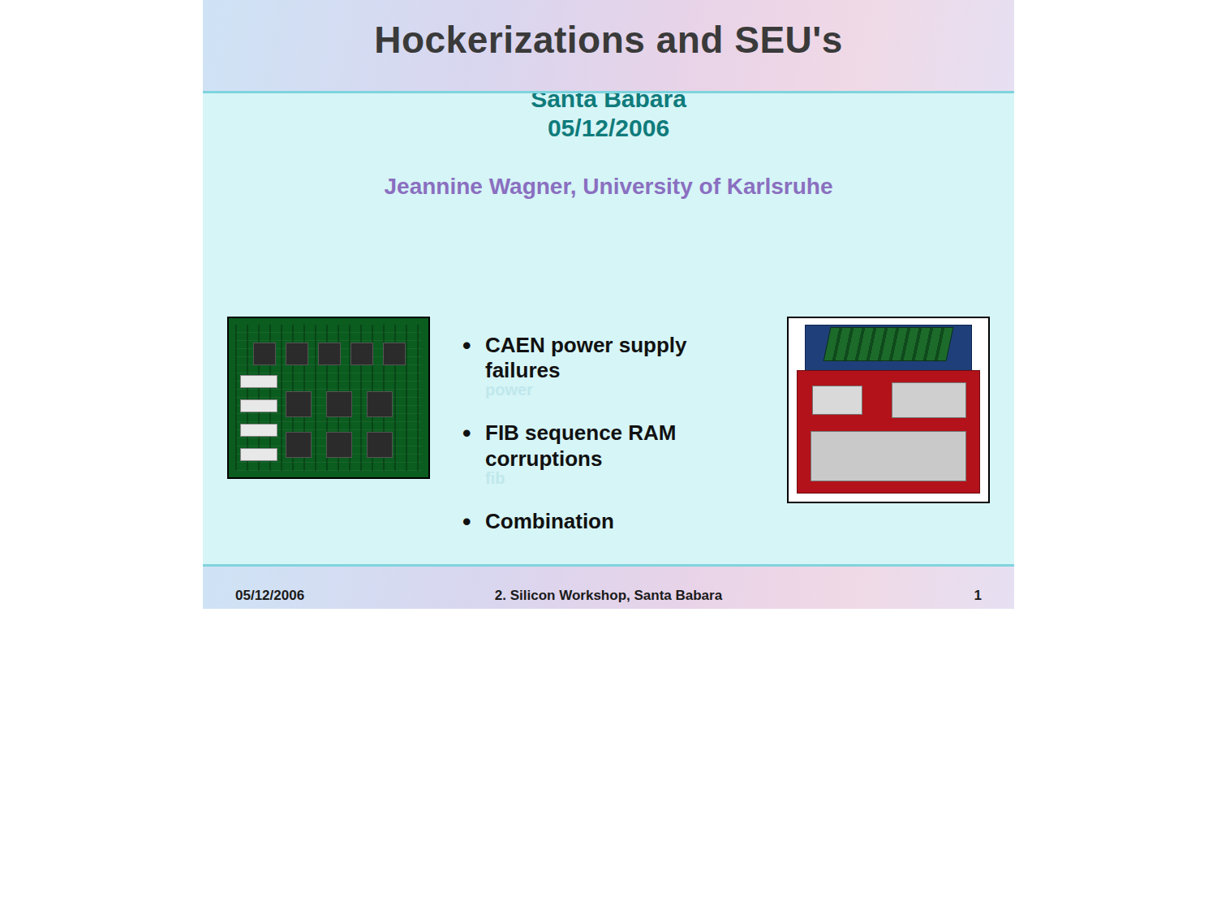Hockerizations and SEU's
2. Silicon Workshop
Santa Babara
05/12/2006
Jeannine Wagner, University of Karlsruhe
CAEN power supply failurespower
FIB sequence RAM corruptionsfib
Combination
05/12/2006
2. Silicon Workshop, Santa Babara
1